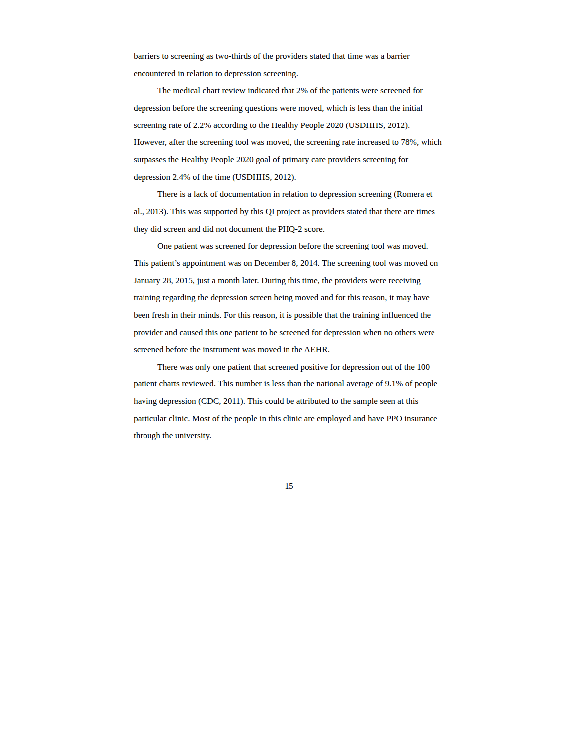barriers to screening as two-thirds of the providers stated that time was a barrier encountered in relation to depression screening.
The medical chart review indicated that 2% of the patients were screened for depression before the screening questions were moved, which is less than the initial screening rate of 2.2% according to the Healthy People 2020 (USDHHS, 2012). However, after the screening tool was moved, the screening rate increased to 78%, which surpasses the Healthy People 2020 goal of primary care providers screening for depression 2.4% of the time (USDHHS, 2012).
There is a lack of documentation in relation to depression screening (Romera et al., 2013). This was supported by this QI project as providers stated that there are times they did screen and did not document the PHQ-2 score.
One patient was screened for depression before the screening tool was moved. This patient’s appointment was on December 8, 2014. The screening tool was moved on January 28, 2015, just a month later. During this time, the providers were receiving training regarding the depression screen being moved and for this reason, it may have been fresh in their minds. For this reason, it is possible that the training influenced the provider and caused this one patient to be screened for depression when no others were screened before the instrument was moved in the AEHR.
There was only one patient that screened positive for depression out of the 100 patient charts reviewed. This number is less than the national average of 9.1% of people having depression (CDC, 2011). This could be attributed to the sample seen at this particular clinic. Most of the people in this clinic are employed and have PPO insurance through the university.
15